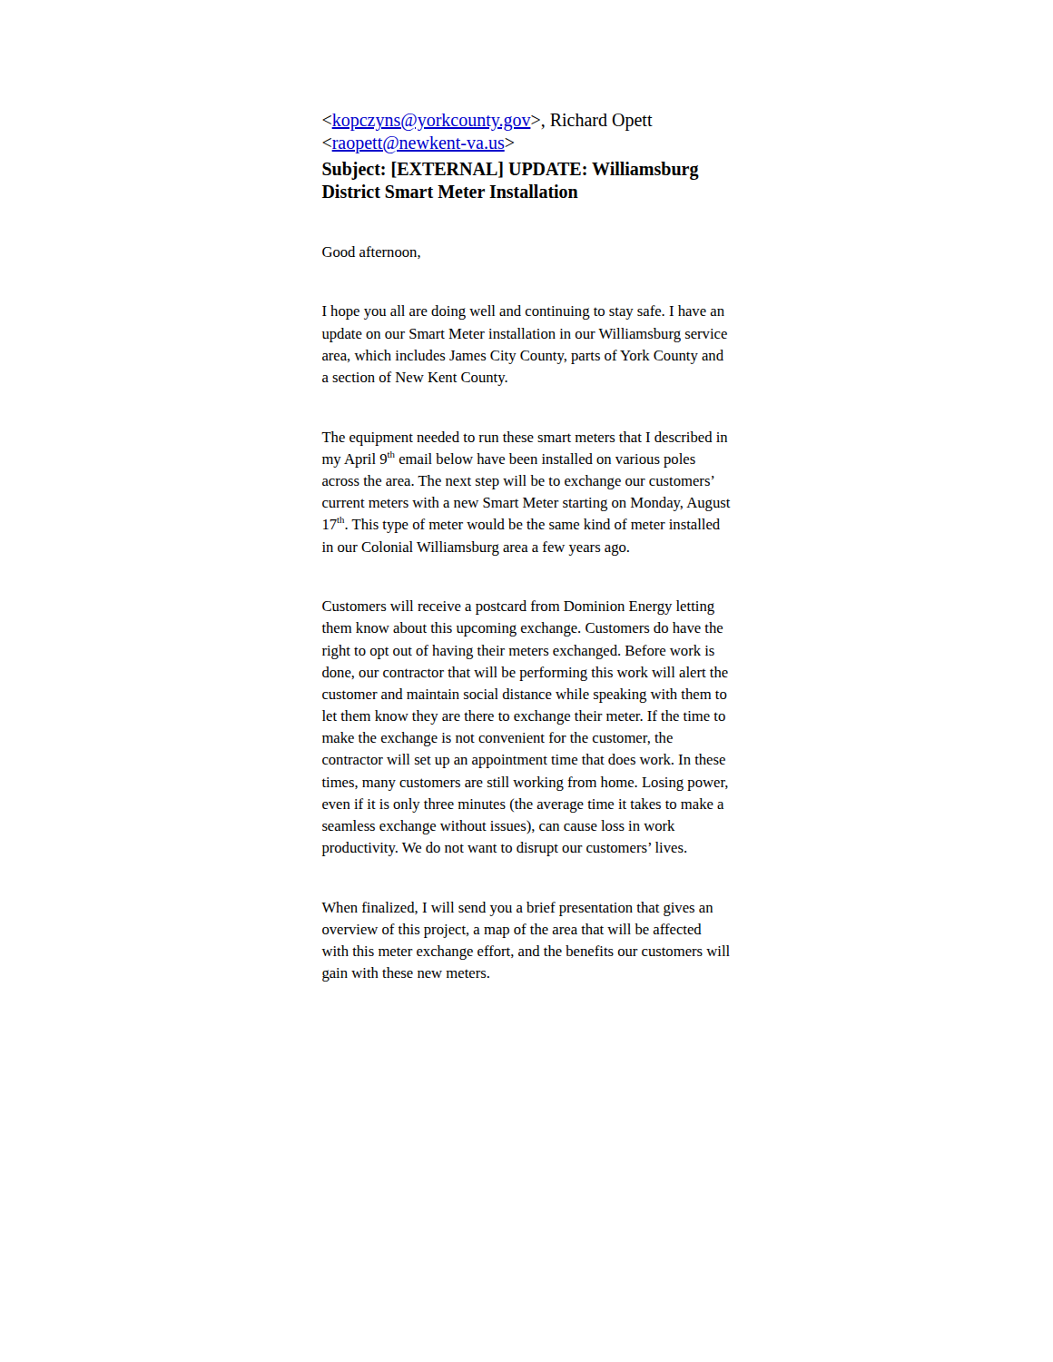<kopczyns@yorkcounty.gov>, Richard Opett <raopett@newkent-va.us>
Subject: [EXTERNAL] UPDATE: Williamsburg District Smart Meter Installation
Good afternoon,
I hope you all are doing well and continuing to stay safe. I have an update on our Smart Meter installation in our Williamsburg service area, which includes James City County, parts of York County and a section of New Kent County.
The equipment needed to run these smart meters that I described in my April 9th email below have been installed on various poles across the area. The next step will be to exchange our customers’ current meters with a new Smart Meter starting on Monday, August 17th. This type of meter would be the same kind of meter installed in our Colonial Williamsburg area a few years ago.
Customers will receive a postcard from Dominion Energy letting them know about this upcoming exchange. Customers do have the right to opt out of having their meters exchanged. Before work is done, our contractor that will be performing this work will alert the customer and maintain social distance while speaking with them to let them know they are there to exchange their meter. If the time to make the exchange is not convenient for the customer, the contractor will set up an appointment time that does work. In these times, many customers are still working from home. Losing power, even if it is only three minutes (the average time it takes to make a seamless exchange without issues), can cause loss in work productivity. We do not want to disrupt our customers’ lives.
When finalized, I will send you a brief presentation that gives an overview of this project, a map of the area that will be affected with this meter exchange effort, and the benefits our customers will gain with these new meters.